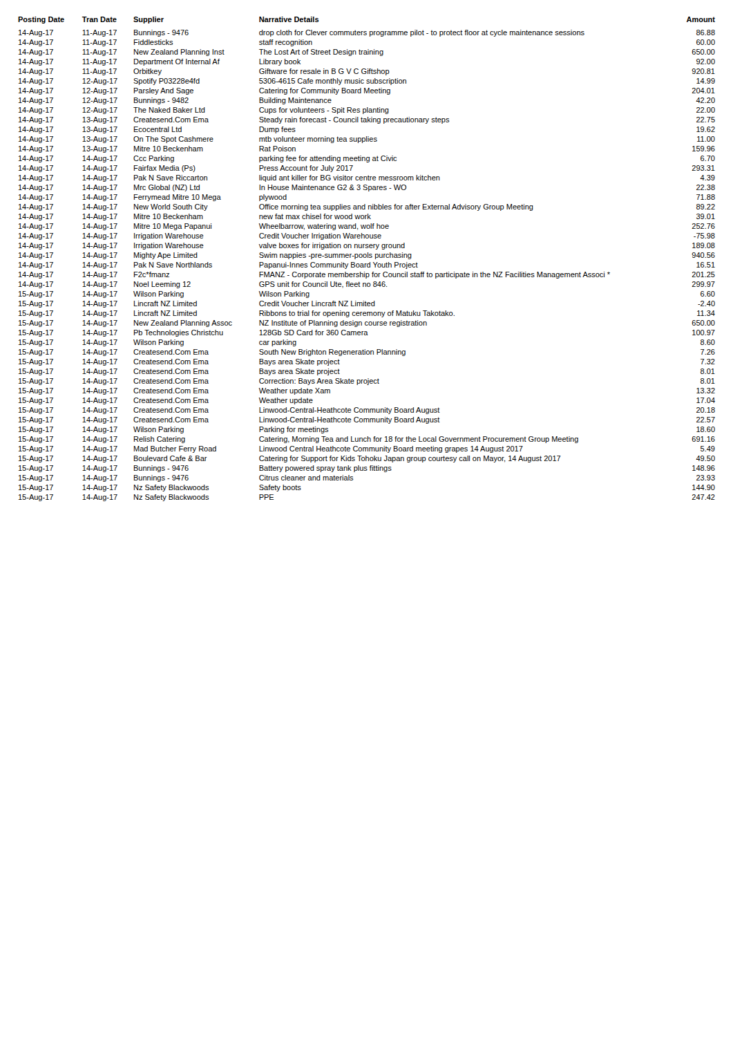| Posting Date | Tran Date | Supplier | Narrative Details | Amount |
| --- | --- | --- | --- | --- |
| 14-Aug-17 | 11-Aug-17 | Bunnings - 9476 | drop cloth for Clever commuters programme pilot - to protect floor at cycle maintenance sessions | 86.88 |
| 14-Aug-17 | 11-Aug-17 | Fiddlesticks | staff recognition | 60.00 |
| 14-Aug-17 | 11-Aug-17 | New Zealand Planning Inst | The Lost Art of Street Design training | 650.00 |
| 14-Aug-17 | 11-Aug-17 | Department Of Internal Af | Library book | 92.00 |
| 14-Aug-17 | 11-Aug-17 | Orbitkey | Giftware for resale in B G V C Giftshop | 920.81 |
| 14-Aug-17 | 12-Aug-17 | Spotify P03228e4fd | 5306-4615 Cafe monthly music subscription | 14.99 |
| 14-Aug-17 | 12-Aug-17 | Parsley And Sage | Catering for Community Board Meeting | 204.01 |
| 14-Aug-17 | 12-Aug-17 | Bunnings - 9482 | Building Maintenance | 42.20 |
| 14-Aug-17 | 12-Aug-17 | The Naked Baker Ltd | Cups for volunteers - Spit Res planting | 22.00 |
| 14-Aug-17 | 13-Aug-17 | Createsend.Com Ema | Steady rain forecast - Council taking precautionary steps | 22.75 |
| 14-Aug-17 | 13-Aug-17 | Ecocentral Ltd | Dump fees | 19.62 |
| 14-Aug-17 | 13-Aug-17 | On The Spot Cashmere | mtb volunteer morning tea supplies | 11.00 |
| 14-Aug-17 | 13-Aug-17 | Mitre 10 Beckenham | Rat Poison | 159.96 |
| 14-Aug-17 | 14-Aug-17 | Ccc Parking | parking fee for attending meeting at Civic | 6.70 |
| 14-Aug-17 | 14-Aug-17 | Fairfax Media (Ps) | Press Account for July 2017 | 293.31 |
| 14-Aug-17 | 14-Aug-17 | Pak N Save Riccarton | liquid ant killer for BG visitor centre messroom kitchen | 4.39 |
| 14-Aug-17 | 14-Aug-17 | Mrc Global (NZ) Ltd | In House Maintenance G2 & 3 Spares - WO | 22.38 |
| 14-Aug-17 | 14-Aug-17 | Ferrymead Mitre 10 Mega | plywood | 71.88 |
| 14-Aug-17 | 14-Aug-17 | New World South City | Office morning tea supplies and nibbles for after External Advisory Group Meeting | 89.22 |
| 14-Aug-17 | 14-Aug-17 | Mitre 10 Beckenham | new fat max chisel for wood work | 39.01 |
| 14-Aug-17 | 14-Aug-17 | Mitre 10 Mega Papanui | Wheelbarrow, watering wand, wolf hoe | 252.76 |
| 14-Aug-17 | 14-Aug-17 | Irrigation Warehouse | Credit Voucher Irrigation Warehouse | -75.98 |
| 14-Aug-17 | 14-Aug-17 | Irrigation Warehouse | valve boxes for irrigation on nursery ground | 189.08 |
| 14-Aug-17 | 14-Aug-17 | Mighty Ape Limited | Swim nappies -pre-summer-pools purchasing | 940.56 |
| 14-Aug-17 | 14-Aug-17 | Pak N Save Northlands | Papanui-Innes Community Board Youth Project | 16.51 |
| 14-Aug-17 | 14-Aug-17 | F2c*fmanz | FMANZ - Corporate membership for Council staff to participate in the NZ Facilities Management Associ * | 201.25 |
| 14-Aug-17 | 14-Aug-17 | Noel Leeming 12 | GPS unit for Council Ute, fleet no 846. | 299.97 |
| 15-Aug-17 | 14-Aug-17 | Wilson Parking | Wilson Parking | 6.60 |
| 15-Aug-17 | 14-Aug-17 | Lincraft NZ Limited | Credit Voucher Lincraft NZ Limited | -2.40 |
| 15-Aug-17 | 14-Aug-17 | Lincraft NZ Limited | Ribbons to trial for opening ceremony of Matuku Takotako. | 11.34 |
| 15-Aug-17 | 14-Aug-17 | New Zealand Planning Assoc | NZ Institute of Planning design course registration | 650.00 |
| 15-Aug-17 | 14-Aug-17 | Pb Technologies Christchu | 128Gb SD Card for 360 Camera | 100.97 |
| 15-Aug-17 | 14-Aug-17 | Wilson Parking | car parking | 8.60 |
| 15-Aug-17 | 14-Aug-17 | Createsend.Com Ema | South New Brighton Regeneration Planning | 7.26 |
| 15-Aug-17 | 14-Aug-17 | Createsend.Com Ema | Bays area Skate project | 7.32 |
| 15-Aug-17 | 14-Aug-17 | Createsend.Com Ema | Bays area Skate project | 8.01 |
| 15-Aug-17 | 14-Aug-17 | Createsend.Com Ema | Correction: Bays Area Skate project | 8.01 |
| 15-Aug-17 | 14-Aug-17 | Createsend.Com Ema | Weather update Xam | 13.32 |
| 15-Aug-17 | 14-Aug-17 | Createsend.Com Ema | Weather update | 17.04 |
| 15-Aug-17 | 14-Aug-17 | Createsend.Com Ema | Linwood-Central-Heathcote Community Board August | 20.18 |
| 15-Aug-17 | 14-Aug-17 | Createsend.Com Ema | Linwood-Central-Heathcote Community Board August | 22.57 |
| 15-Aug-17 | 14-Aug-17 | Wilson Parking | Parking for meetings | 18.60 |
| 15-Aug-17 | 14-Aug-17 | Relish Catering | Catering, Morning Tea and Lunch for 18 for the Local Government Procurement Group Meeting | 691.16 |
| 15-Aug-17 | 14-Aug-17 | Mad Butcher Ferry Road | Linwood Central Heathcote Community Board meeting grapes 14 August 2017 | 5.49 |
| 15-Aug-17 | 14-Aug-17 | Boulevard Cafe & Bar | Catering for Support for Kids Tohoku Japan group courtesy call on Mayor, 14 August 2017 | 49.50 |
| 15-Aug-17 | 14-Aug-17 | Bunnings - 9476 | Battery powered spray tank plus fittings | 148.96 |
| 15-Aug-17 | 14-Aug-17 | Bunnings - 9476 | Citrus cleaner and materials | 23.93 |
| 15-Aug-17 | 14-Aug-17 | Nz Safety Blackwoods | Safety boots | 144.90 |
| 15-Aug-17 | 14-Aug-17 | Nz Safety Blackwoods | PPE | 247.42 |